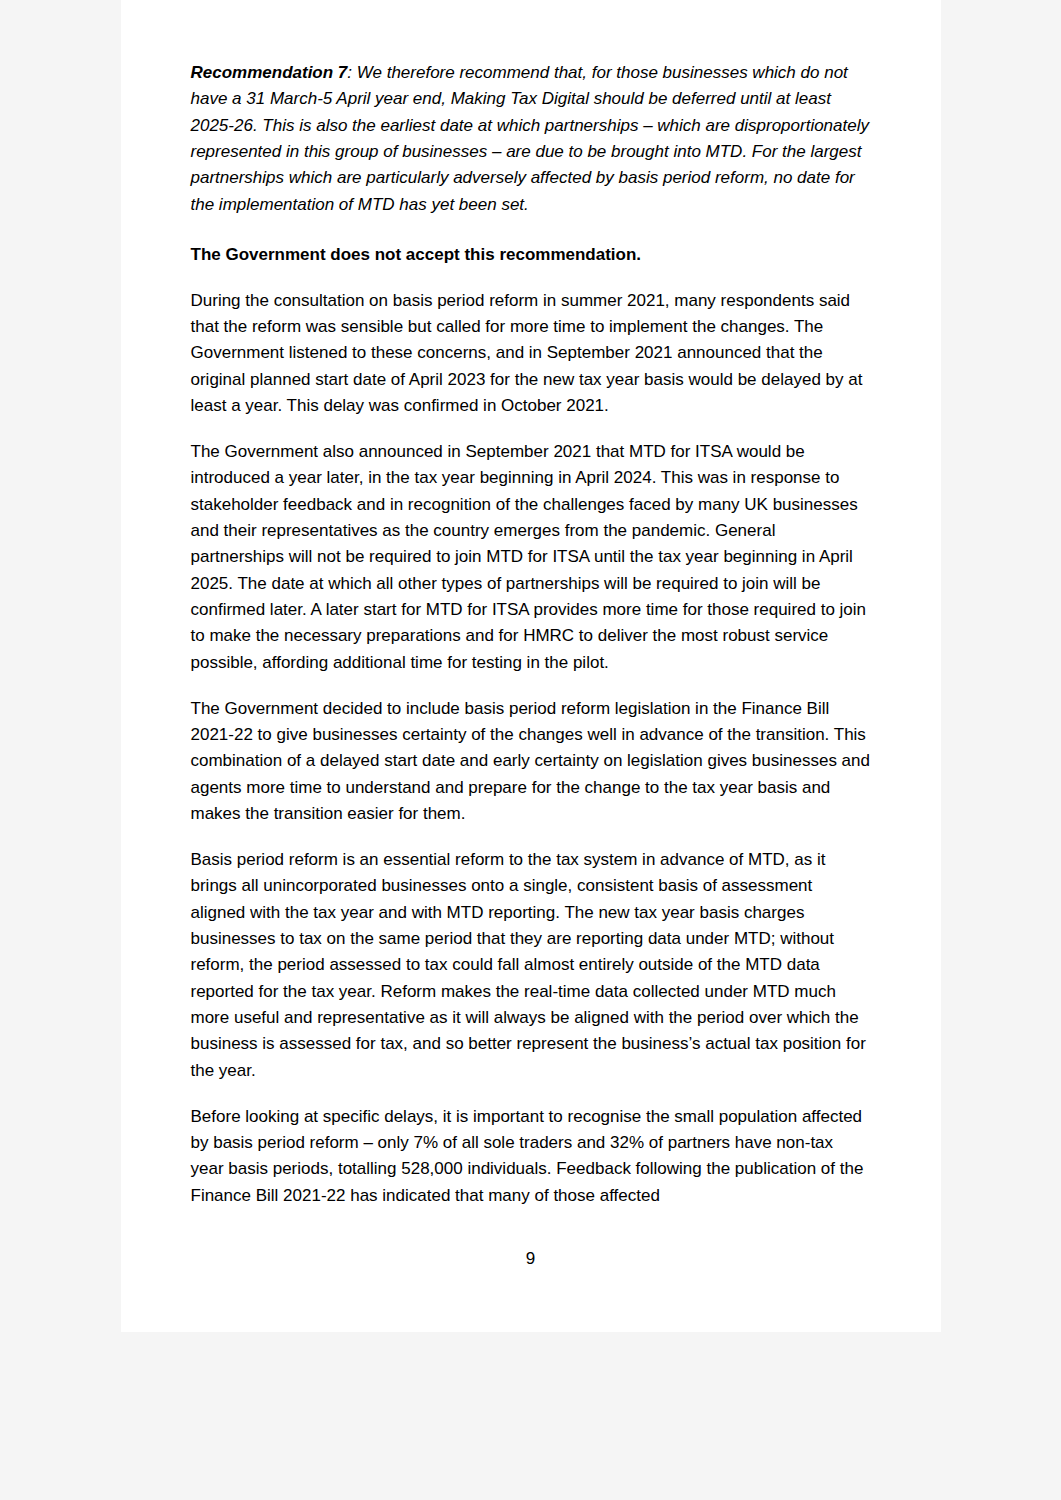Recommendation 7: We therefore recommend that, for those businesses which do not have a 31 March-5 April year end, Making Tax Digital should be deferred until at least 2025-26. This is also the earliest date at which partnerships – which are disproportionately represented in this group of businesses – are due to be brought into MTD. For the largest partnerships which are particularly adversely affected by basis period reform, no date for the implementation of MTD has yet been set.
The Government does not accept this recommendation.
During the consultation on basis period reform in summer 2021, many respondents said that the reform was sensible but called for more time to implement the changes. The Government listened to these concerns, and in September 2021 announced that the original planned start date of April 2023 for the new tax year basis would be delayed by at least a year. This delay was confirmed in October 2021.
The Government also announced in September 2021 that MTD for ITSA would be introduced a year later, in the tax year beginning in April 2024. This was in response to stakeholder feedback and in recognition of the challenges faced by many UK businesses and their representatives as the country emerges from the pandemic. General partnerships will not be required to join MTD for ITSA until the tax year beginning in April 2025. The date at which all other types of partnerships will be required to join will be confirmed later. A later start for MTD for ITSA provides more time for those required to join to make the necessary preparations and for HMRC to deliver the most robust service possible, affording additional time for testing in the pilot.
The Government decided to include basis period reform legislation in the Finance Bill 2021-22 to give businesses certainty of the changes well in advance of the transition. This combination of a delayed start date and early certainty on legislation gives businesses and agents more time to understand and prepare for the change to the tax year basis and makes the transition easier for them.
Basis period reform is an essential reform to the tax system in advance of MTD, as it brings all unincorporated businesses onto a single, consistent basis of assessment aligned with the tax year and with MTD reporting. The new tax year basis charges businesses to tax on the same period that they are reporting data under MTD; without reform, the period assessed to tax could fall almost entirely outside of the MTD data reported for the tax year. Reform makes the real-time data collected under MTD much more useful and representative as it will always be aligned with the period over which the business is assessed for tax, and so better represent the business’s actual tax position for the year.
Before looking at specific delays, it is important to recognise the small population affected by basis period reform – only 7% of all sole traders and 32% of partners have non-tax year basis periods, totalling 528,000 individuals. Feedback following the publication of the Finance Bill 2021-22 has indicated that many of those affected
9